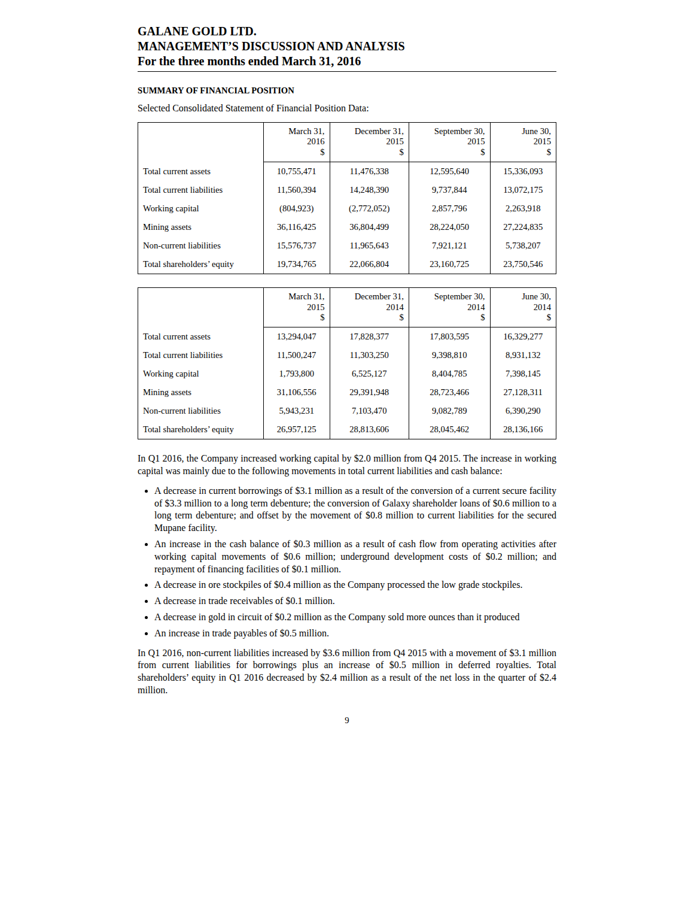GALANE GOLD LTD.
MANAGEMENT’S DISCUSSION AND ANALYSIS
For the three months ended March 31, 2016
SUMMARY OF FINANCIAL POSITION
Selected Consolidated Statement of Financial Position Data:
| | March 31, 2016 $ | December 31, 2015 $ | September 30, 2015 $ | June 30, 2015 $ |
| --- | --- | --- | --- | --- |
| Total current assets | 10,755,471 | 11,476,338 | 12,595,640 | 15,336,093 |
| Total current liabilities | 11,560,394 | 14,248,390 | 9,737,844 | 13,072,175 |
| Working capital | (804,923) | (2,772,052) | 2,857,796 | 2,263,918 |
| Mining assets | 36,116,425 | 36,804,499 | 28,224,050 | 27,224,835 |
| Non-current liabilities | 15,576,737 | 11,965,643 | 7,921,121 | 5,738,207 |
| Total shareholders’ equity | 19,734,765 | 22,066,804 | 23,160,725 | 23,750,546 |
| | March 31, 2015 $ | December 31, 2014 $ | September 30, 2014 $ | June 30, 2014 $ |
| --- | --- | --- | --- | --- |
| Total current assets | 13,294,047 | 17,828,377 | 17,803,595 | 16,329,277 |
| Total current liabilities | 11,500,247 | 11,303,250 | 9,398,810 | 8,931,132 |
| Working capital | 1,793,800 | 6,525,127 | 8,404,785 | 7,398,145 |
| Mining assets | 31,106,556 | 29,391,948 | 28,723,466 | 27,128,311 |
| Non-current liabilities | 5,943,231 | 7,103,470 | 9,082,789 | 6,390,290 |
| Total shareholders’ equity | 26,957,125 | 28,813,606 | 28,045,462 | 28,136,166 |
In Q1 2016, the Company increased working capital by $2.0 million from Q4 2015. The increase in working capital was mainly due to the following movements in total current liabilities and cash balance:
A decrease in current borrowings of $3.1 million as a result of the conversion of a current secure facility of $3.3 million to a long term debenture; the conversion of Galaxy shareholder loans of $0.6 million to a long term debenture; and offset by the movement of $0.8 million to current liabilities for the secured Mupane facility.
An increase in the cash balance of $0.3 million as a result of cash flow from operating activities after working capital movements of $0.6 million; underground development costs of $0.2 million; and repayment of financing facilities of $0.1 million.
A decrease in ore stockpiles of $0.4 million as the Company processed the low grade stockpiles.
A decrease in trade receivables of $0.1 million.
A decrease in gold in circuit of $0.2 million as the Company sold more ounces than it produced
An increase in trade payables of $0.5 million.
In Q1 2016, non-current liabilities increased by $3.6 million from Q4 2015 with a movement of $3.1 million from current liabilities for borrowings plus an increase of $0.5 million in deferred royalties. Total shareholders’ equity in Q1 2016 decreased by $2.4 million as a result of the net loss in the quarter of $2.4 million.
9